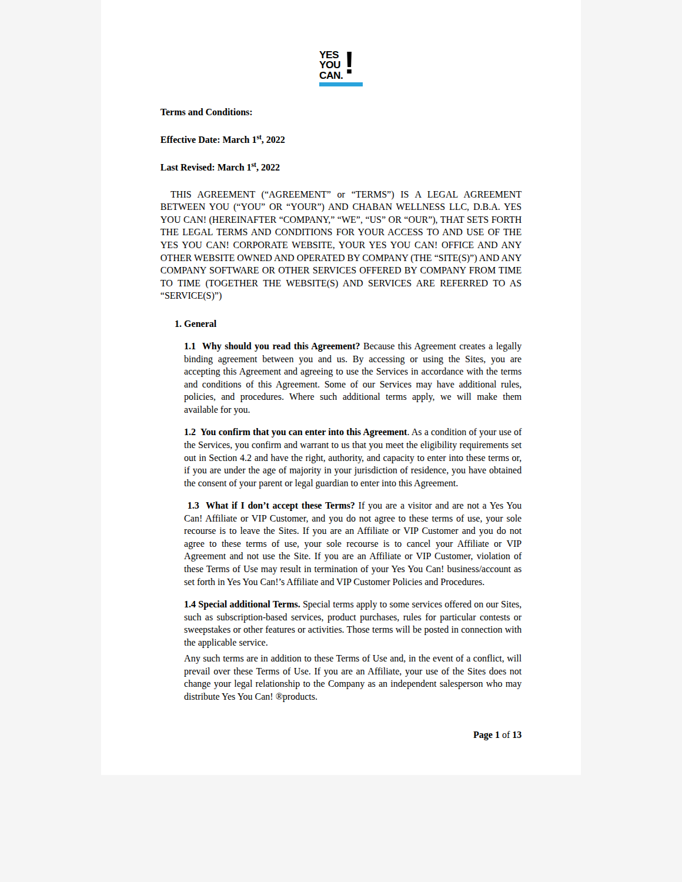YES
YOU
CAN.!
Terms and Conditions:
Effective Date: March 1st, 2022
Last Revised: March 1st, 2022
THIS AGREEMENT (“AGREEMENT” or “TERMS”) IS A LEGAL AGREEMENT BETWEEN YOU (“YOU” OR “YOUR”) AND CHABAN WELLNESS LLC, D.B.A. YES YOU CAN! (HEREINAFTER “COMPANY,” “WE”, “US” OR “OUR”), THAT SETS FORTH THE LEGAL TERMS AND CONDITIONS FOR YOUR ACCESS TO AND USE OF THE YES YOU CAN! CORPORATE WEBSITE, YOUR YES YOU CAN! OFFICE AND ANY OTHER WEBSITE OWNED AND OPERATED BY COMPANY (THE “SITE(S)”) AND ANY COMPANY SOFTWARE OR OTHER SERVICES OFFERED BY COMPANY FROM TIME TO TIME (TOGETHER THE WEBSITE(S) AND SERVICES ARE REFERRED TO AS “SERVICE(S)”)
General
1.1 Why should you read this Agreement? Because this Agreement creates a legally binding agreement between you and us. By accessing or using the Sites, you are accepting this Agreement and agreeing to use the Services in accordance with the terms and conditions of this Agreement. Some of our Services may have additional rules, policies, and procedures. Where such additional terms apply, we will make them available for you.
1.2 You confirm that you can enter into this Agreement. As a condition of your use of the Services, you confirm and warrant to us that you meet the eligibility requirements set out in Section 4.2 and have the right, authority, and capacity to enter into these terms or, if you are under the age of majority in your jurisdiction of residence, you have obtained the consent of your parent or legal guardian to enter into this Agreement.
1.3 What if I don’t accept these Terms? If you are a visitor and are not a Yes You Can! Affiliate or VIP Customer, and you do not agree to these terms of use, your sole recourse is to leave the Sites. If you are an Affiliate or VIP Customer and you do not agree to these terms of use, your sole recourse is to cancel your Affiliate or VIP Agreement and not use the Site. If you are an Affiliate or VIP Customer, violation of these Terms of Use may result in termination of your Yes You Can! business/account as set forth in Yes You Can!’s Affiliate and VIP Customer Policies and Procedures.
1.4 Special additional Terms. Special terms apply to some services offered on our Sites, such as subscription-based services, product purchases, rules for particular contests or sweepstakes or other features or activities. Those terms will be posted in connection with the applicable service.
Any such terms are in addition to these Terms of Use and, in the event of a conflict, will prevail over these Terms of Use. If you are an Affiliate, your use of the Sites does not change your legal relationship to the Company as an independent salesperson who may distribute Yes You Can! ®products.
Page 1 of 13